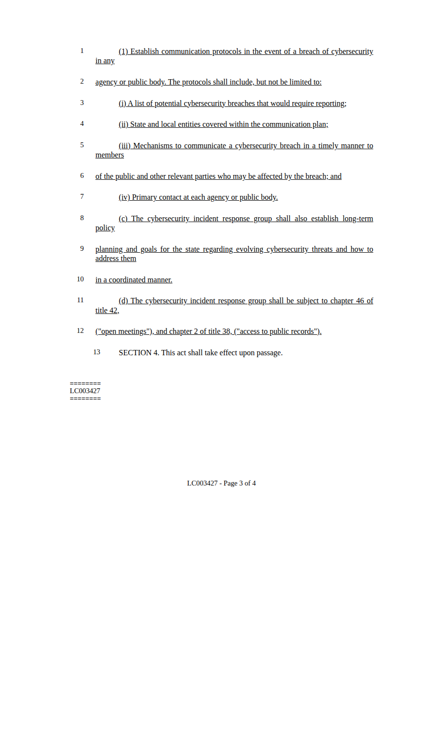(1) Establish communication protocols in the event of a breach of cybersecurity in any
agency or public body. The protocols shall include, but not be limited to:
(i) A list of potential cybersecurity breaches that would require reporting;
(ii) State and local entities covered within the communication plan;
(iii) Mechanisms to communicate a cybersecurity breach in a timely manner to members
of the public and other relevant parties who may be affected by the breach; and
(iv) Primary contact at each agency or public body.
(c) The cybersecurity incident response group shall also establish long-term policy
planning and goals for the state regarding evolving cybersecurity threats and how to address them
in a coordinated manner.
(d) The cybersecurity incident response group shall be subject to chapter 46 of title 42,
("open meetings"), and chapter 2 of title 38, ("access to public records").
SECTION 4. This act shall take effect upon passage.
========
LC003427
========
LC003427 - Page 3 of 4